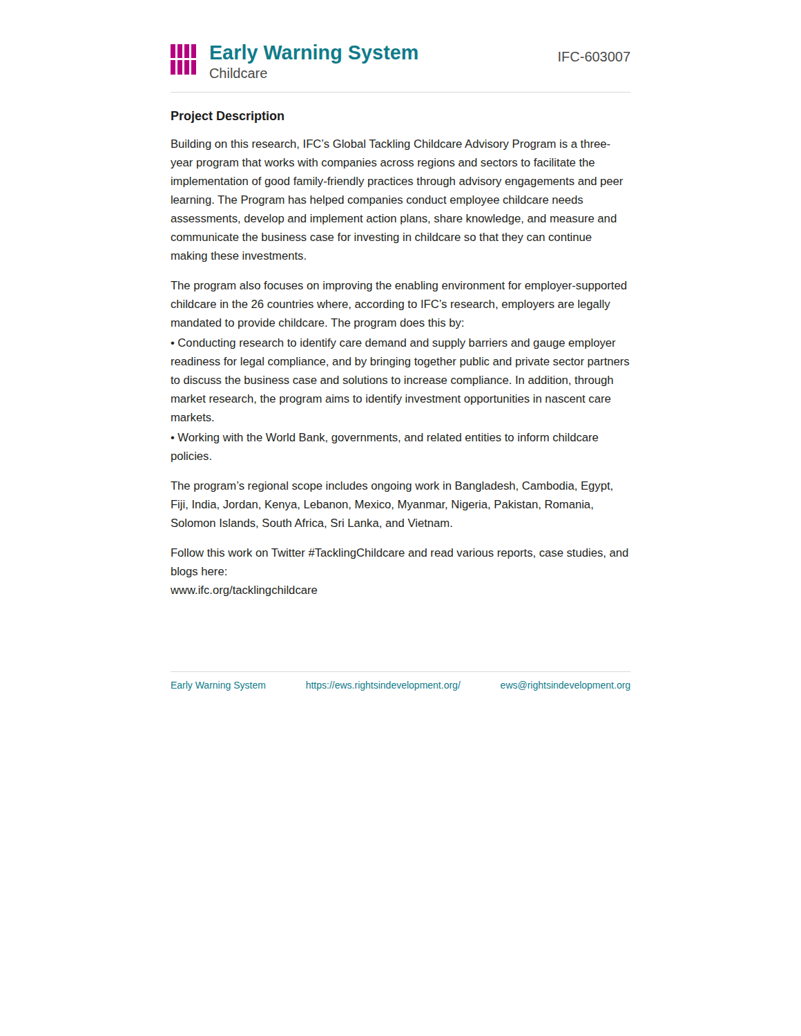Early Warning System Childcare
IFC-603007
Project Description
Building on this research, IFC’s Global Tackling Childcare Advisory Program is a three-year program that works with companies across regions and sectors to facilitate the implementation of good family-friendly practices through advisory engagements and peer learning. The Program has helped companies conduct employee childcare needs assessments, develop and implement action plans, share knowledge, and measure and communicate the business case for investing in childcare so that they can continue making these investments.
The program also focuses on improving the enabling environment for employer-supported childcare in the 26 countries where, according to IFC’s research, employers are legally mandated to provide childcare. The program does this by:
• Conducting research to identify care demand and supply barriers and gauge employer readiness for legal compliance, and by bringing together public and private sector partners to discuss the business case and solutions to increase compliance. In addition, through market research, the program aims to identify investment opportunities in nascent care markets.
• Working with the World Bank, governments, and related entities to inform childcare policies.
The program’s regional scope includes ongoing work in Bangladesh, Cambodia, Egypt, Fiji, India, Jordan, Kenya, Lebanon, Mexico, Myanmar, Nigeria, Pakistan, Romania, Solomon Islands, South Africa, Sri Lanka, and Vietnam.
Follow this work on Twitter #TacklingChildcare and read various reports, case studies, and blogs here:
www.ifc.org/tacklingchildcare
Early Warning System
https://ews.rightsindevelopment.org/
ews@rightsindevelopment.org